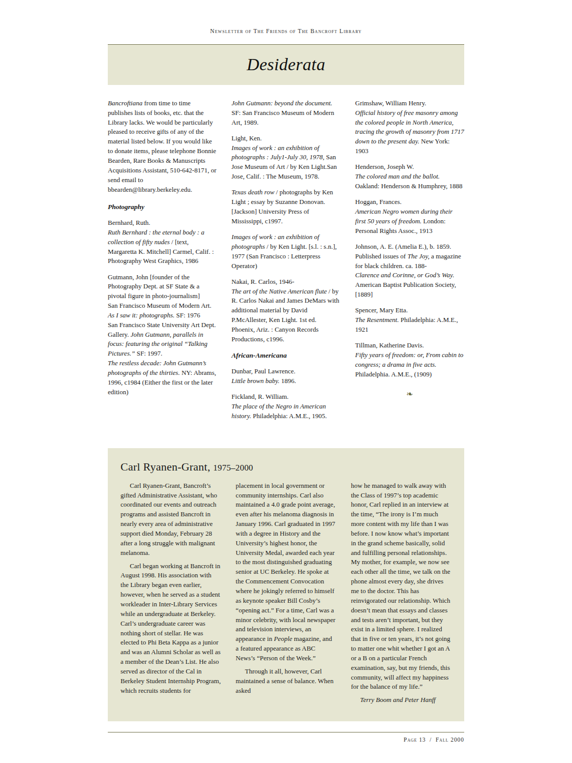Newsletter of The Friends of The Bancroft Library
Desiderata
Bancroftiana from time to time publishes lists of books, etc. that the Library lacks. We would be particularly pleased to receive gifts of any of the material listed below. If you would like to donate items, please telephone Bonnie Bearden, Rare Books & Manuscripts Acquisitions Assistant, 510-642-8171, or send email to bbearden@library.berkeley.edu.
Photography
Bernhard, Ruth.
Ruth Bernhard : the eternal body : a collection of fifty nudes / [text, Margaretta K. Mitchell] Carmel, Calif. : Photography West Graphics, 1986
Gutmann, John [founder of the Photography Dept. at SF State & a pivotal figure in photo-journalism]
San Francisco Museum of Modern Art. As I saw it: photographs. SF: 1976
San Francisco State University Art Dept. Gallery. John Gutmann, parallels in focus: featuring the original “Talking Pictures.” SF: 1997.
The restless decade: John Gutmann’s photographs of the thirties. NY: Abrams, 1996, c1984 (Either the first or the later edition)
John Gutmann: beyond the document. SF: San Francisco Museum of Modern Art, 1989.
Light, Ken.
Images of work : an exhibition of photographs : July1-July 30, 1978, San Jose Museum of Art / by Ken Light.San Jose, Calif. : The Museum, 1978.
Texas death row / photographs by Ken Light ; essay by Suzanne Donovan. [Jackson] University Press of Mississippi, c1997.
Images of work : an exhibition of photographs / by Ken Light. [s.l. : s.n.], 1977 (San Francisco : Letterpress
Operator)
Nakai, R. Carlos, 1946-
The art of the Native American flute / by R. Carlos Nakai and James DeMars with additional material by David P.McAllester, Ken Light. 1st ed. Phoenix, Ariz. : Canyon Records Productions, c1996.
African-Americana
Dunbar, Paul Lawrence.
Little brown baby. 1896.
Fickland, R. William.
The place of the Negro in American history. Philadelphia: A.M.E., 1905.
Grimshaw, William Henry.
Official history of free masonry among the colored people in North America, tracing the growth of masonry from 1717 down to the present day. New York: 1903
Henderson, Joseph W.
The colored man and the ballot. Oakland: Henderson & Humphrey, 1888
Hoggan, Frances.
American Negro women during their first 50 years of freedom. London: Personal Rights Assoc., 1913
Johnson, A. E. (Amelia E.), b. 1859.
Published issues of The Joy, a magazine for black children. ca. 188-
Clarence and Corinne, or God’s Way.
American Baptist Publication Society, [1889]
Spencer, Mary Etta.
The Resentment. Philadelphia: A.M.E., 1921
Tillman, Katherine Davis.
Fifty years of freedom: or, From cabin to congress; a drama in five acts. Philadelphia. A.M.E., (1909)
❧
Carl Ryanen-Grant, 1975–2000
Carl Ryanen-Grant, Bancroft’s gifted Administrative Assistant, who coordinated our events and outreach programs and assisted Bancroft in nearly every area of administrative support died Monday, February 28 after a long struggle with malignant melanoma.
Carl began working at Bancroft in August 1998. His association with the Library began even earlier, however, when he served as a student workleader in Inter-Library Services while an undergraduate at Berkeley. Carl’s undergraduate career was nothing short of stellar. He was elected to Phi Beta Kappa as a junior and was an Alumni Scholar as well as a member of the Dean’s List. He also served as director of the Cal in Berkeley Student Internship Program, which recruits students for
placement in local government or community internships. Carl also maintained a 4.0 grade point average, even after his melanoma diagnosis in January 1996. Carl graduated in 1997 with a degree in History and the University’s highest honor, the University Medal, awarded each year to the most distinguished graduating senior at UC Berkeley. He spoke at the Commencement Convocation where he jokingly referred to himself as keynote speaker Bill Cosby’s “opening act.” For a time, Carl was a minor celebrity, with local newspaper and television interviews, an appearance in People magazine, and a featured appearance as ABC News’s “Person of the Week.”
Through it all, however, Carl maintained a sense of balance. When asked
how he managed to walk away with the Class of 1997’s top academic honor, Carl replied in an interview at the time, “The irony is I’m much more content with my life than I was before. I now know what’s important in the grand scheme basically, solid and fulfilling personal relationships. My mother, for example, we now see each other all the time, we talk on the phone almost every day, she drives me to the doctor. This has reinvigorated our relationship. Which doesn’t mean that essays and classes and tests aren’t important, but they exist in a limited sphere. I realized that in five or ten years, it’s not going to matter one whit whether I got an A or a B on a particular French examination, say, but my friends, this community, will affect my happiness for the balance of my life.”
Terry Boom and Peter Hanff
Page 13 / Fall 2000